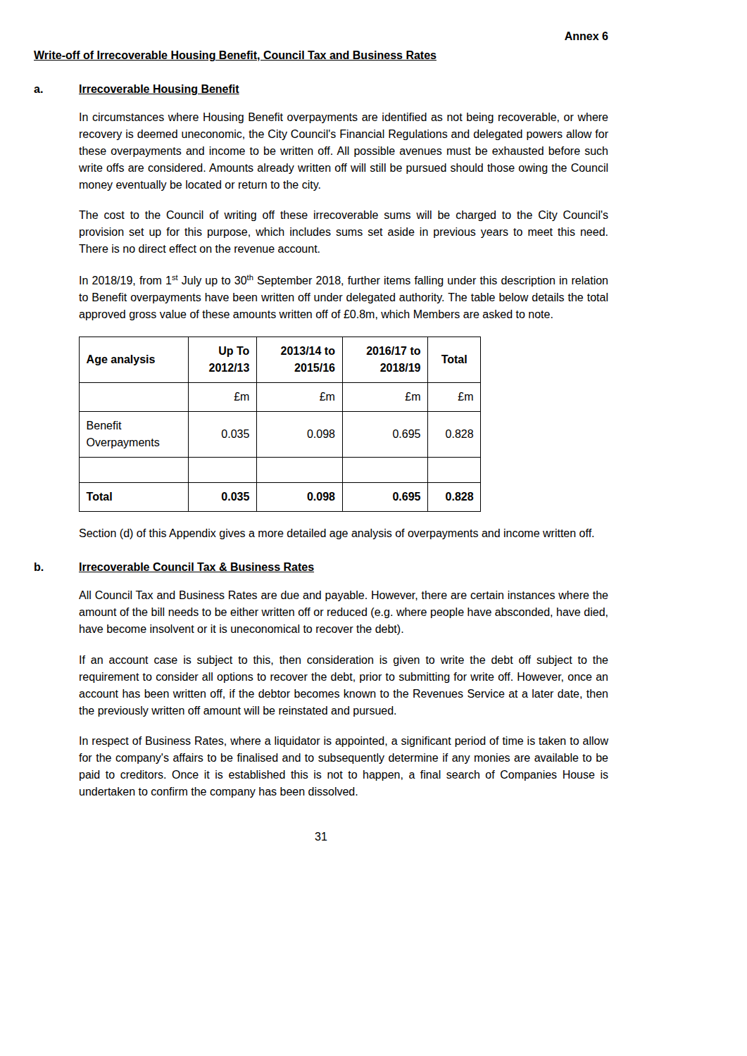Annex 6
Write-off of Irrecoverable Housing Benefit, Council Tax and Business Rates
a. Irrecoverable Housing Benefit
In circumstances where Housing Benefit overpayments are identified as not being recoverable, or where recovery is deemed uneconomic, the City Council's Financial Regulations and delegated powers allow for these overpayments and income to be written off. All possible avenues must be exhausted before such write offs are considered. Amounts already written off will still be pursued should those owing the Council money eventually be located or return to the city.
The cost to the Council of writing off these irrecoverable sums will be charged to the City Council's provision set up for this purpose, which includes sums set aside in previous years to meet this need. There is no direct effect on the revenue account.
In 2018/19, from 1st July up to 30th September 2018, further items falling under this description in relation to Benefit overpayments have been written off under delegated authority. The table below details the total approved gross value of these amounts written off of £0.8m, which Members are asked to note.
| Age analysis | Up To 2012/13 | 2013/14 to 2015/16 | 2016/17 to 2018/19 | Total |
| --- | --- | --- | --- | --- |
| | £m | £m | £m | £m |
| Benefit Overpayments | 0.035 | 0.098 | 0.695 | 0.828 |
| Total | 0.035 | 0.098 | 0.695 | 0.828 |
Section (d) of this Appendix gives a more detailed age analysis of overpayments and income written off.
b. Irrecoverable Council Tax & Business Rates
All Council Tax and Business Rates are due and payable. However, there are certain instances where the amount of the bill needs to be either written off or reduced (e.g. where people have absconded, have died, have become insolvent or it is uneconomical to recover the debt).
If an account case is subject to this, then consideration is given to write the debt off subject to the requirement to consider all options to recover the debt, prior to submitting for write off. However, once an account has been written off, if the debtor becomes known to the Revenues Service at a later date, then the previously written off amount will be reinstated and pursued.
In respect of Business Rates, where a liquidator is appointed, a significant period of time is taken to allow for the company's affairs to be finalised and to subsequently determine if any monies are available to be paid to creditors. Once it is established this is not to happen, a final search of Companies House is undertaken to confirm the company has been dissolved.
31